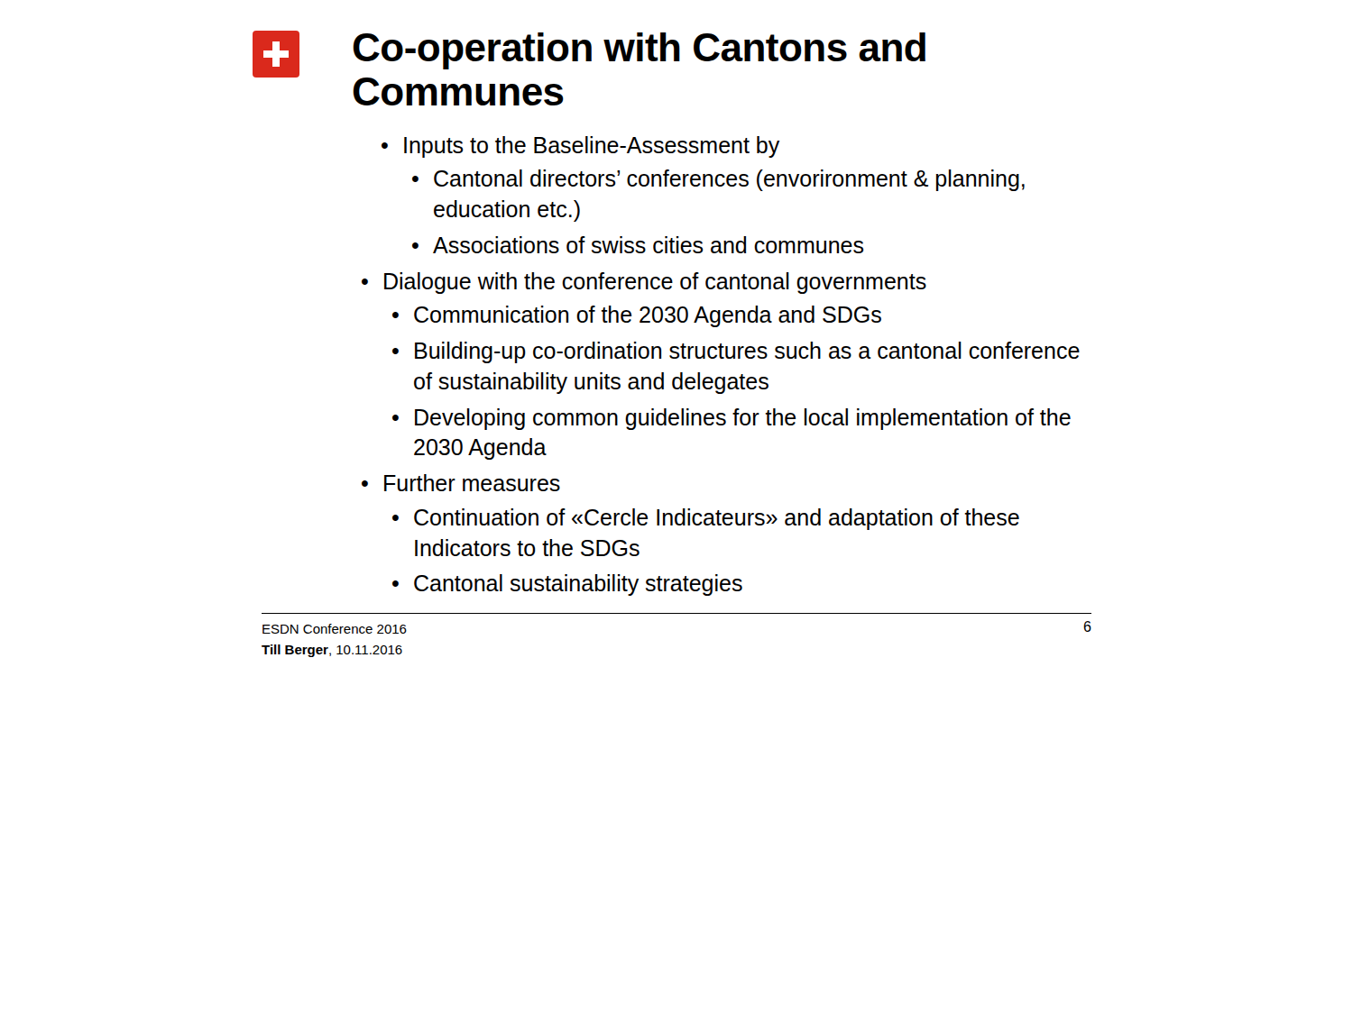Co-operation with Cantons and Communes
Inputs to the Baseline-Assessment by
Cantonal directors’ conferences (envorironment & planning, education etc.)
Associations of swiss cities and communes
Dialogue with the conference of cantonal governments
Communication of the 2030 Agenda and SDGs
Building-up co-ordination structures such as a cantonal conference of sustainability units and delegates
Developing common guidelines for the local implementation of the 2030 Agenda
Further measures
Continuation of «Cercle Indicateurs» and adaptation of these Indicators to the SDGs
Cantonal sustainability strategies
ESDN Conference 2016
Till Berger, 10.11.2016
6